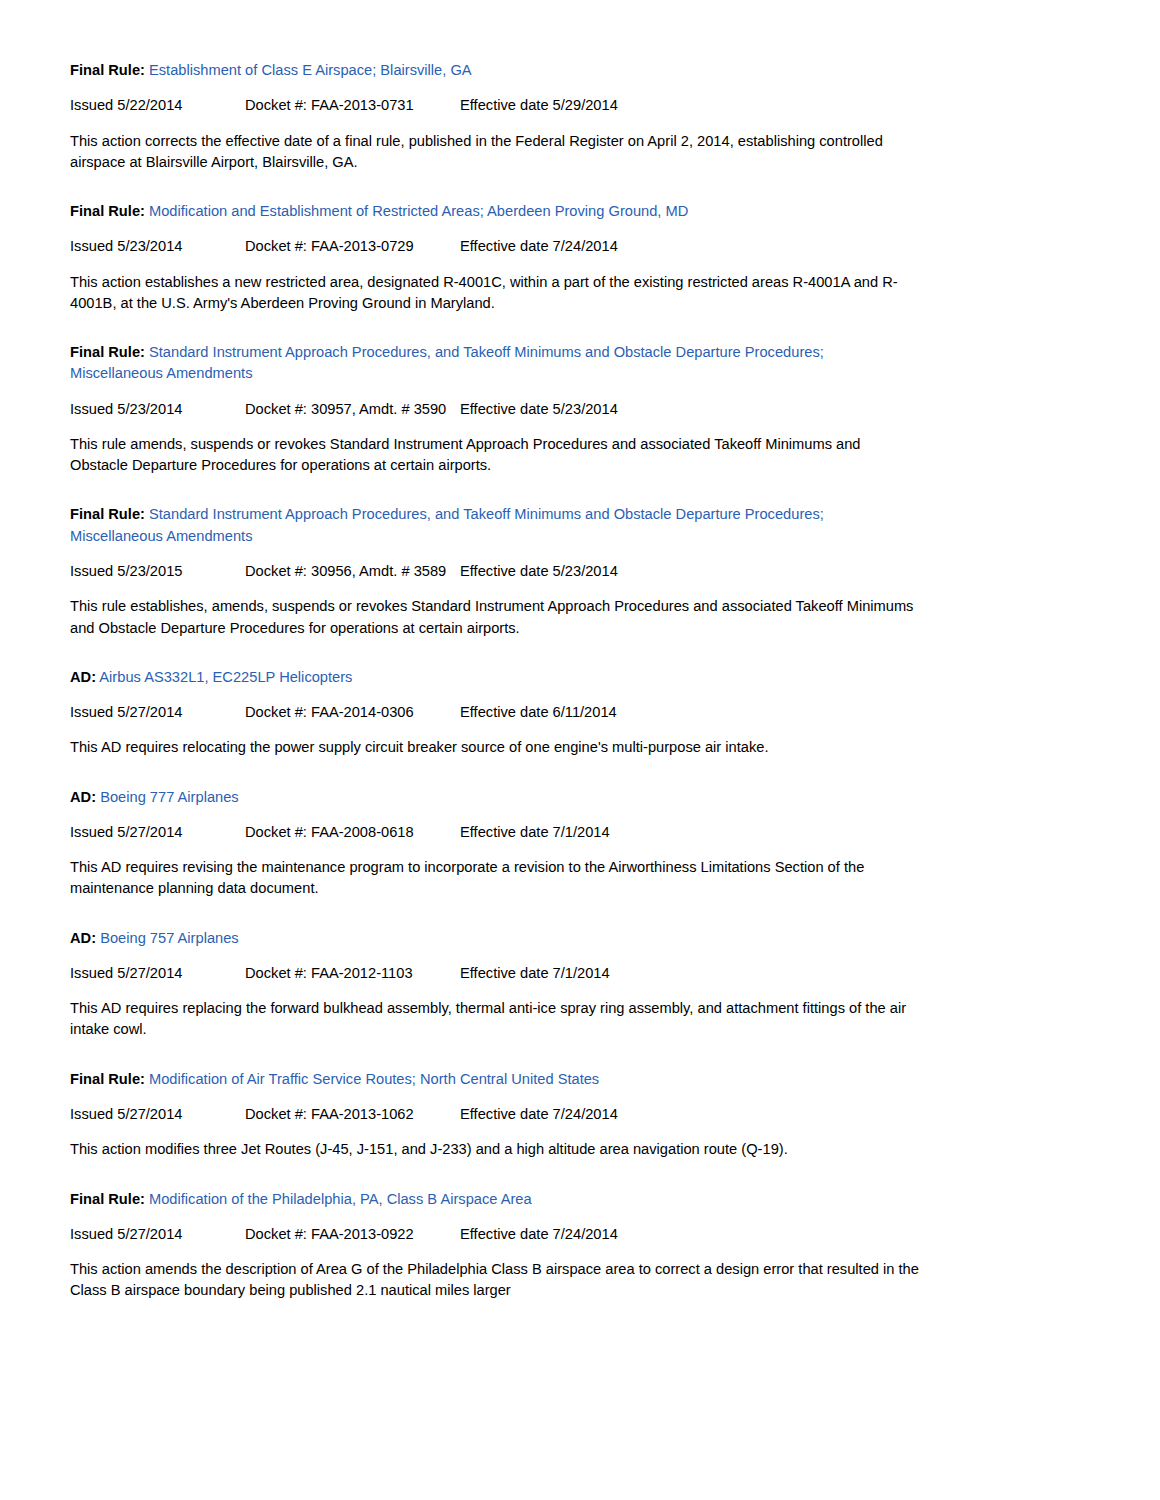Final Rule: Establishment of Class E Airspace; Blairsville, GA
Issued 5/22/2014 Docket #: FAA-2013-0731 Effective date 5/29/2014
This action corrects the effective date of a final rule, published in the Federal Register on April 2, 2014, establishing controlled airspace at Blairsville Airport, Blairsville, GA.
Final Rule: Modification and Establishment of Restricted Areas; Aberdeen Proving Ground, MD
Issued 5/23/2014 Docket #: FAA-2013-0729 Effective date 7/24/2014
This action establishes a new restricted area, designated R-4001C, within a part of the existing restricted areas R-4001A and R-4001B, at the U.S. Army's Aberdeen Proving Ground in Maryland.
Final Rule: Standard Instrument Approach Procedures, and Takeoff Minimums and Obstacle Departure Procedures; Miscellaneous Amendments
Issued 5/23/2014 Docket #: 30957, Amdt. # 3590 Effective date 5/23/2014
This rule amends, suspends or revokes Standard Instrument Approach Procedures and associated Takeoff Minimums and Obstacle Departure Procedures for operations at certain airports.
Final Rule: Standard Instrument Approach Procedures, and Takeoff Minimums and Obstacle Departure Procedures; Miscellaneous Amendments
Issued 5/23/2015 Docket #: 30956, Amdt. # 3589 Effective date 5/23/2014
This rule establishes, amends, suspends or revokes Standard Instrument Approach Procedures and associated Takeoff Minimums and Obstacle Departure Procedures for operations at certain airports.
AD: Airbus AS332L1, EC225LP Helicopters
Issued 5/27/2014 Docket #: FAA-2014-0306 Effective date 6/11/2014
This AD requires relocating the power supply circuit breaker source of one engine's multi-purpose air intake.
AD: Boeing 777 Airplanes
Issued 5/27/2014 Docket #: FAA-2008-0618 Effective date 7/1/2014
This AD requires revising the maintenance program to incorporate a revision to the Airworthiness Limitations Section of the maintenance planning data document.
AD: Boeing 757 Airplanes
Issued 5/27/2014 Docket #: FAA-2012-1103 Effective date 7/1/2014
This AD requires replacing the forward bulkhead assembly, thermal anti-ice spray ring assembly, and attachment fittings of the air intake cowl.
Final Rule: Modification of Air Traffic Service Routes; North Central United States
Issued 5/27/2014 Docket #: FAA-2013-1062 Effective date 7/24/2014
This action modifies three Jet Routes (J-45, J-151, and J-233) and a high altitude area navigation route (Q-19).
Final Rule: Modification of the Philadelphia, PA, Class B Airspace Area
Issued 5/27/2014 Docket #: FAA-2013-0922 Effective date 7/24/2014
This action amends the description of Area G of the Philadelphia Class B airspace area to correct a design error that resulted in the Class B airspace boundary being published 2.1 nautical miles larger